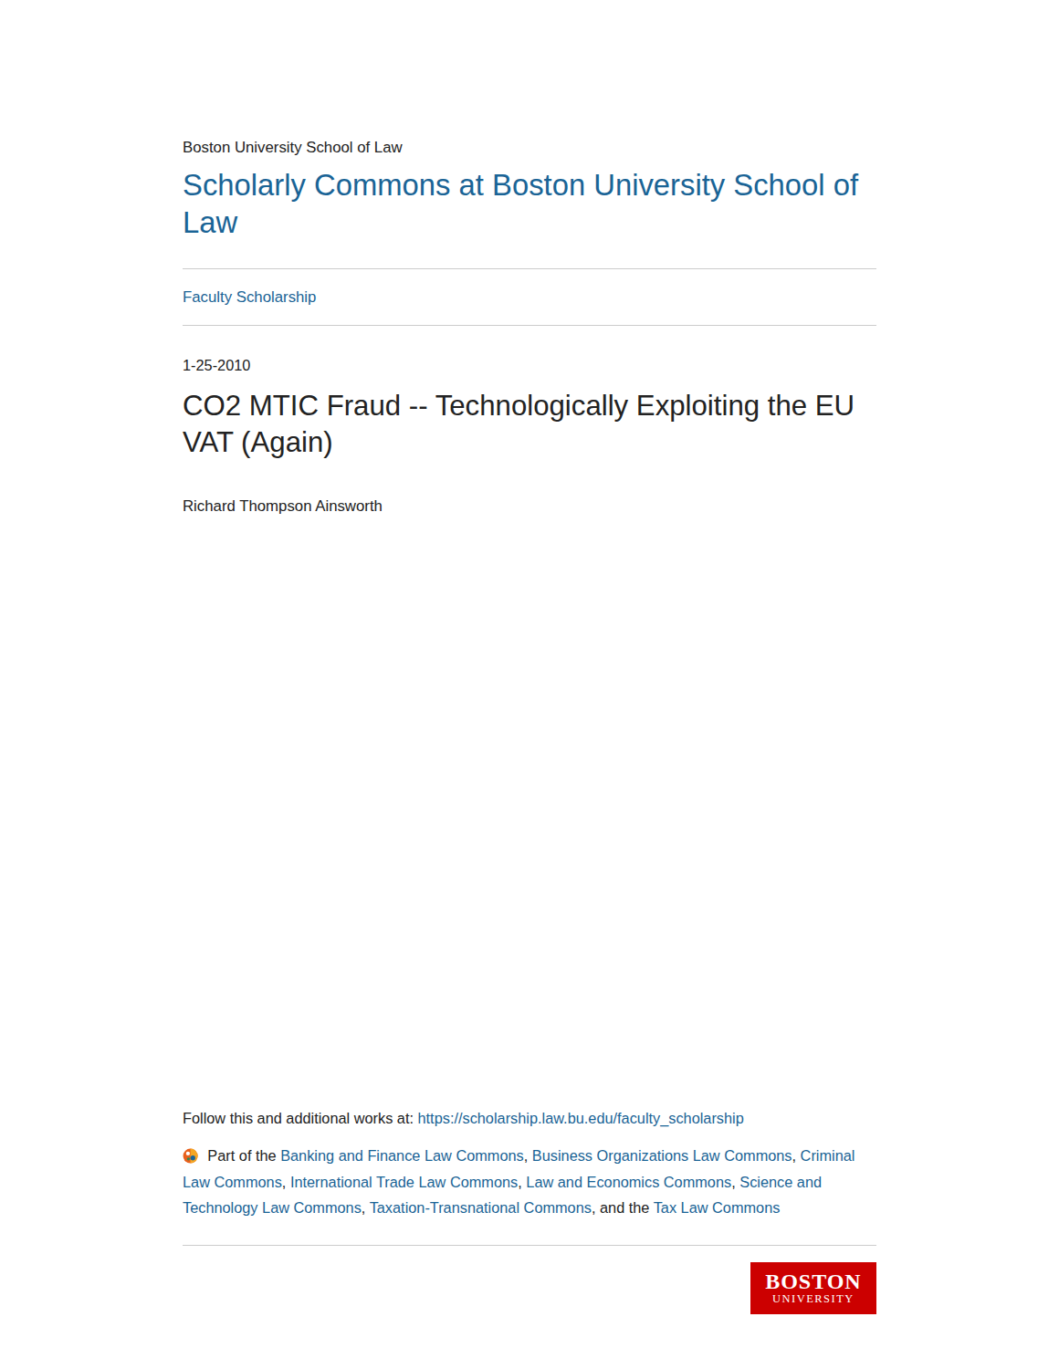Boston University School of Law
Scholarly Commons at Boston University School of Law
Faculty Scholarship
1-25-2010
CO2 MTIC Fraud -- Technologically Exploiting the EU VAT (Again)
Richard Thompson Ainsworth
Follow this and additional works at: https://scholarship.law.bu.edu/faculty_scholarship
Part of the Banking and Finance Law Commons, Business Organizations Law Commons, Criminal Law Commons, International Trade Law Commons, Law and Economics Commons, Science and Technology Law Commons, Taxation-Transnational Commons, and the Tax Law Commons
BOSTON UNIVERSITY